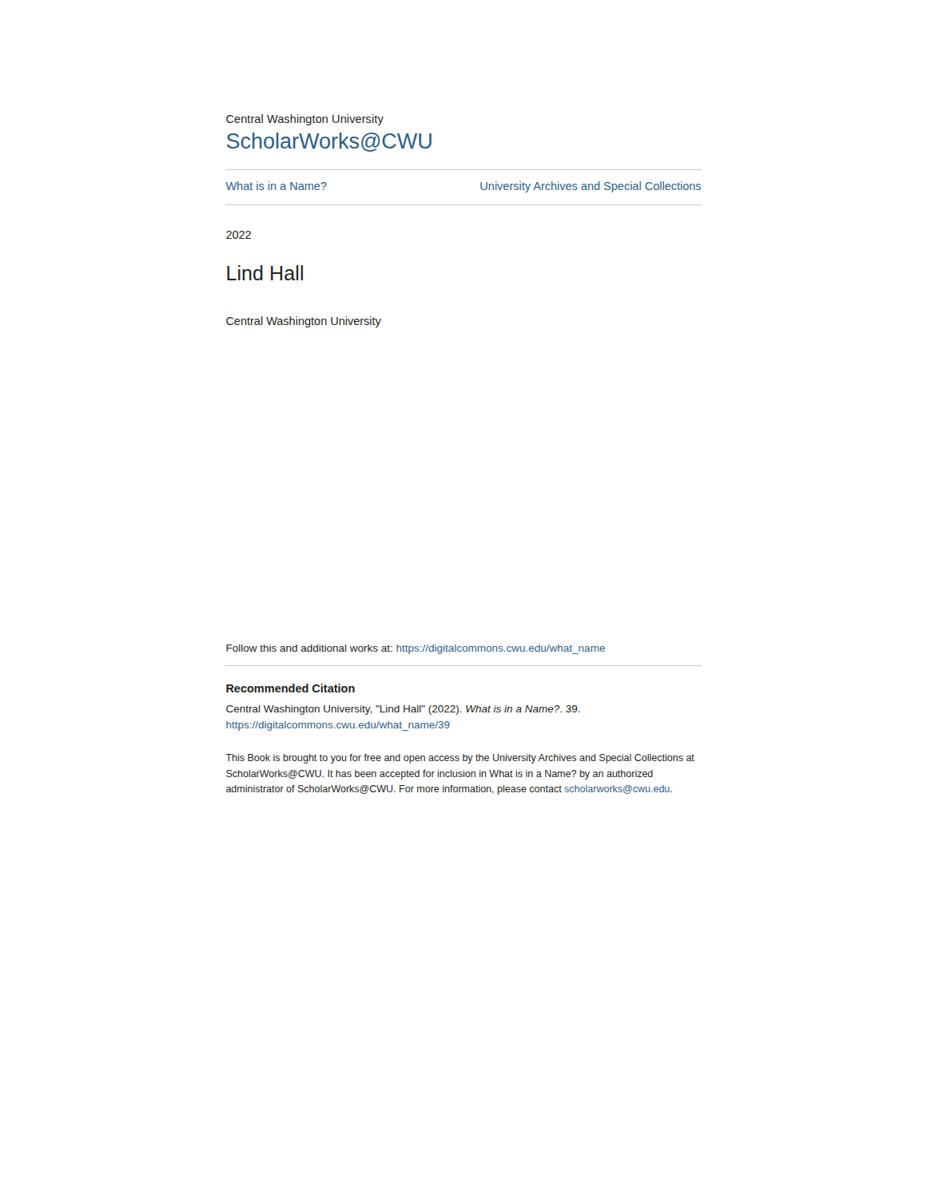Central Washington University
ScholarWorks@CWU
What is in a Name?
University Archives and Special Collections
2022
Lind Hall
Central Washington University
Follow this and additional works at: https://digitalcommons.cwu.edu/what_name
Recommended Citation
Central Washington University, "Lind Hall" (2022). What is in a Name?. 39.
https://digitalcommons.cwu.edu/what_name/39
This Book is brought to you for free and open access by the University Archives and Special Collections at ScholarWorks@CWU. It has been accepted for inclusion in What is in a Name? by an authorized administrator of ScholarWorks@CWU. For more information, please contact scholarworks@cwu.edu.